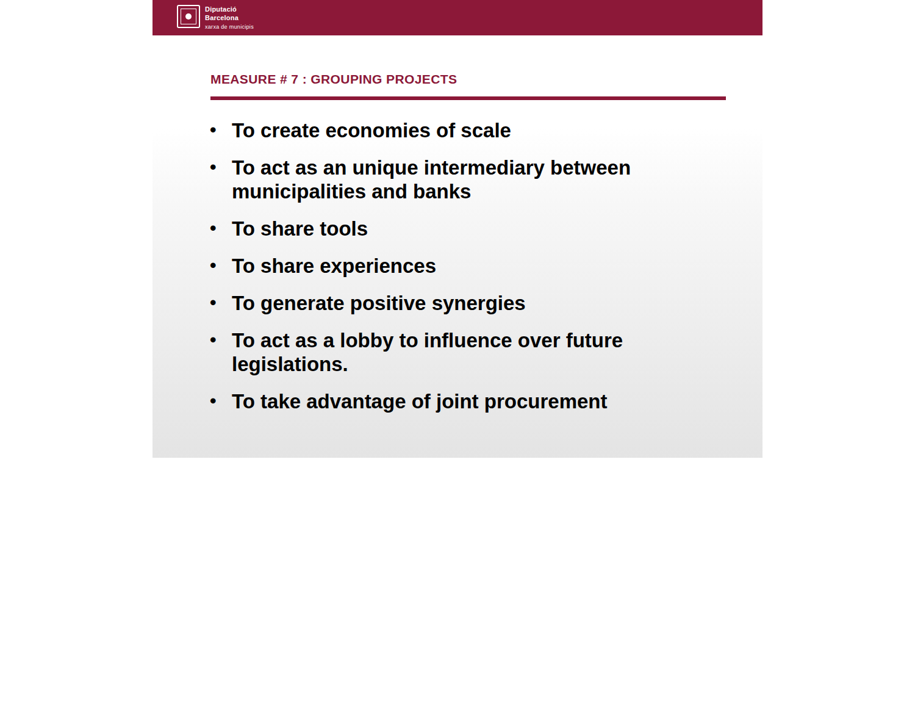Diputació
Barcelona
xarxa de municipis
MEASURE # 7 : GROUPING PROJECTS
To create economies of scale
To act as an unique intermediary between municipalities and banks
To share tools
To share experiences
To generate positive synergies
To act as a lobby to influence over future legislations.
To take advantage of joint procurement